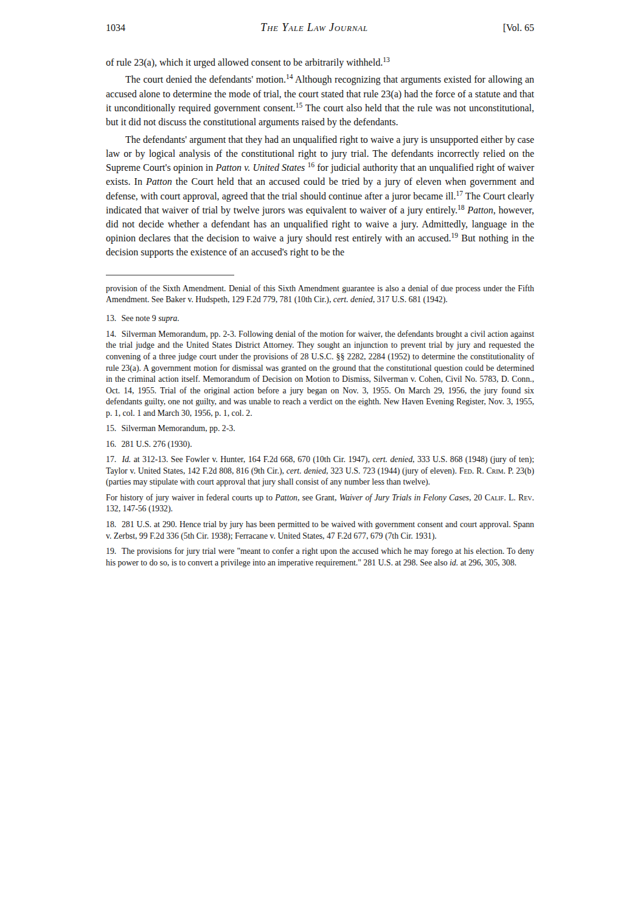1034 The Yale Law Journal [Vol. 65
of rule 23(a), which it urged allowed consent to be arbitrarily withheld.13
The court denied the defendants' motion.14 Although recognizing that arguments existed for allowing an accused alone to determine the mode of trial, the court stated that rule 23(a) had the force of a statute and that it unconditionally required government consent.15 The court also held that the rule was not unconstitutional, but it did not discuss the constitutional arguments raised by the defendants.
The defendants' argument that they had an unqualified right to waive a jury is unsupported either by case law or by logical analysis of the constitutional right to jury trial. The defendants incorrectly relied on the Supreme Court's opinion in Patton v. United States 16 for judicial authority that an unqualified right of waiver exists. In Patton the Court held that an accused could be tried by a jury of eleven when government and defense, with court approval, agreed that the trial should continue after a juror became ill.17 The Court clearly indicated that waiver of trial by twelve jurors was equivalent to waiver of a jury entirely.18 Patton, however, did not decide whether a defendant has an unqualified right to waive a jury. Admittedly, language in the opinion declares that the decision to waive a jury should rest entirely with an accused.19 But nothing in the decision supports the existence of an accused's right to be the
provision of the Sixth Amendment. Denial of this Sixth Amendment guarantee is also a denial of due process under the Fifth Amendment. See Baker v. Hudspeth, 129 F.2d 779, 781 (10th Cir.), cert. denied, 317 U.S. 681 (1942).
13. See note 9 supra.
14. Silverman Memorandum, pp. 2-3. Following denial of the motion for waiver, the defendants brought a civil action against the trial judge and the United States District Attorney. They sought an injunction to prevent trial by jury and requested the convening of a three judge court under the provisions of 28 U.S.C. §§ 2282, 2284 (1952) to determine the constitutionality of rule 23(a). A government motion for dismissal was granted on the ground that the constitutional question could be determined in the criminal action itself. Memorandum of Decision on Motion to Dismiss, Silverman v. Cohen, Civil No. 5783, D. Conn., Oct. 14, 1955. Trial of the original action before a jury began on Nov. 3, 1955. On March 29, 1956, the jury found six defendants guilty, one not guilty, and was unable to reach a verdict on the eighth. New Haven Evening Register, Nov. 3, 1955, p. 1, col. 1 and March 30, 1956, p. 1, col. 2.
15. Silverman Memorandum, pp. 2-3.
16. 281 U.S. 276 (1930).
17. Id. at 312-13. See Fowler v. Hunter, 164 F.2d 668, 670 (10th Cir. 1947), cert. denied, 333 U.S. 868 (1948) (jury of ten); Taylor v. United States, 142 F.2d 808, 816 (9th Cir.), cert. denied, 323 U.S. 723 (1944) (jury of eleven). Fed. R. Crim. P. 23(b) (parties may stipulate with court approval that jury shall consist of any number less than twelve).
For history of jury waiver in federal courts up to Patton, see Grant, Waiver of Jury Trials in Felony Cases, 20 Calif. L. Rev. 132, 147-56 (1932).
18. 281 U.S. at 290. Hence trial by jury has been permitted to be waived with government consent and court approval. Spann v. Zerbst, 99 F.2d 336 (5th Cir. 1938); Ferracane v. United States, 47 F.2d 677, 679 (7th Cir. 1931).
19. The provisions for jury trial were "meant to confer a right upon the accused which he may forego at his election. To deny his power to do so, is to convert a privilege into an imperative requirement." 281 U.S. at 298. See also id. at 296, 305, 308.